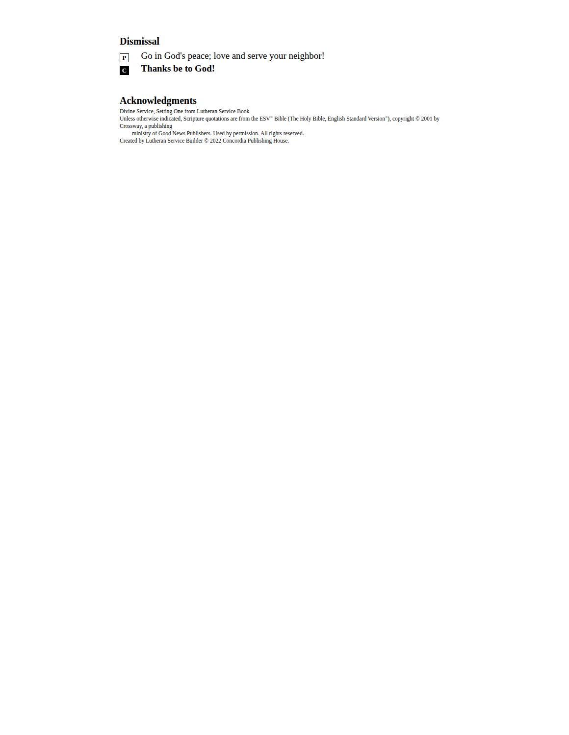Dismissal
P Go in God's peace; love and serve your neighbor!
C Thanks be to God!
Acknowledgments
Divine Service, Setting One from Lutheran Service Book
Unless otherwise indicated, Scripture quotations are from the ESV® Bible (The Holy Bible, English Standard Version®), copyright © 2001 by Crossway, a publishing ministry of Good News Publishers. Used by permission. All rights reserved.
Created by Lutheran Service Builder © 2022 Concordia Publishing House.